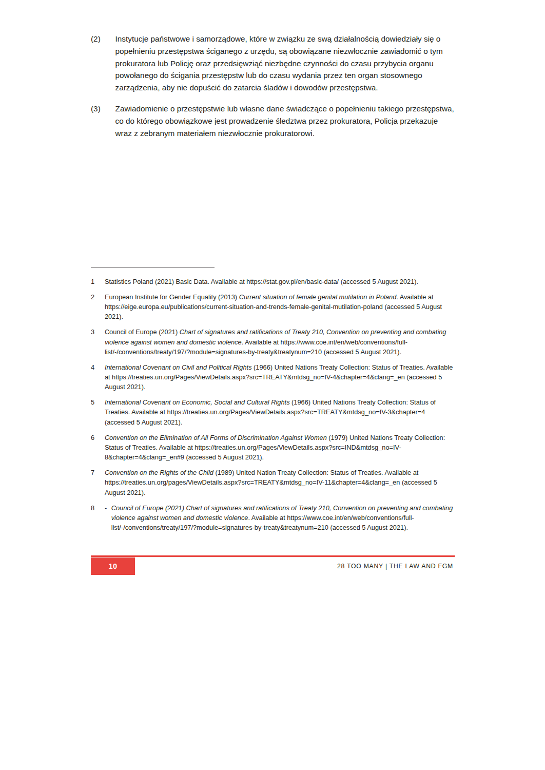(2) Instytucje państwowe i samorządowe, które w związku ze swą działalnością dowiedziały się o popełnieniu przestępstwa ściganego z urzędu, są obowiązane niezwłocznie zawiadomić o tym prokuratora lub Policję oraz przedsięwziąć niezbędne czynności do czasu przybycia organu powołanego do ścigania przestępstw lub do czasu wydania przez ten organ stosownego zarządzenia, aby nie dopuścić do zatarcia śladów i dowodów przestępstwa.
(3) Zawiadomienie o przestępstwie lub własne dane świadczące o popełnieniu takiego przestępstwa, co do którego obowiązkowe jest prowadzenie śledztwa przez prokuratora, Policja przekazuje wraz z zebranym materiałem niezwłocznie prokuratorowi.
1 Statistics Poland (2021) Basic Data. Available at https://stat.gov.pl/en/basic-data/ (accessed 5 August 2021).
2 European Institute for Gender Equality (2013) Current situation of female genital mutilation in Poland. Available at https://eige.europa.eu/publications/current-situation-and-trends-female-genital-mutilation-poland (accessed 5 August 2021).
3 Council of Europe (2021) Chart of signatures and ratifications of Treaty 210, Convention on preventing and combating violence against women and domestic violence. Available at https://www.coe.int/en/web/conventions/full-list/-/conventions/treaty/197/?module=signatures-by-treaty&treatynum=210 (accessed 5 August 2021).
4 International Covenant on Civil and Political Rights (1966) United Nations Treaty Collection: Status of Treaties. Available at https://treaties.un.org/Pages/ViewDetails.aspx?src=TREATY&mtdsg_no=IV-4&chapter=4&clang=_en (accessed 5 August 2021).
5 International Covenant on Economic, Social and Cultural Rights (1966) United Nations Treaty Collection: Status of Treaties. Available at https://treaties.un.org/Pages/ViewDetails.aspx?src=TREATY&mtdsg_no=IV-3&chapter=4 (accessed 5 August 2021).
6 Convention on the Elimination of All Forms of Discrimination Against Women (1979) United Nations Treaty Collection: Status of Treaties. Available at https://treaties.un.org/Pages/ViewDetails.aspx?src=IND&mtdsg_no=IV-8&chapter=4&clang=_en#9 (accessed 5 August 2021).
7 Convention on the Rights of the Child (1989) United Nation Treaty Collection: Status of Treaties. Available at https://treaties.un.org/pages/ViewDetails.aspx?src=TREATY&mtdsg_no=IV-11&chapter=4&clang=_en (accessed 5 August 2021).
8 - Council of Europe (2021) Chart of signatures and ratifications of Treaty 210, Convention on preventing and combating violence against women and domestic violence. Available at https://www.coe.int/en/web/conventions/full-list/-/conventions/treaty/197/?module=signatures-by-treaty&treatynum=210 (accessed 5 August 2021).
10
28 TOO MANY | THE LAW AND FGM